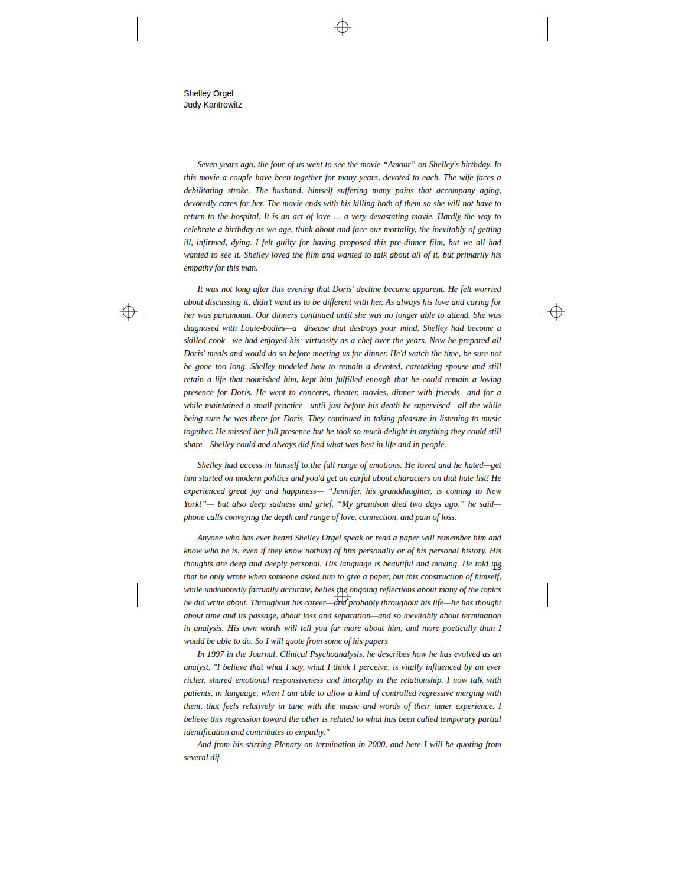Shelley Orgel
Judy Kantrowitz
Seven years ago, the four of us went to see the movie “Amour” on Shelley's birthday. In this movie a couple have been together for many years, devoted to each. The wife faces a debilitating stroke. The husband, himself suffering many pains that accompany aging, devotedly cares for her. The movie ends with his killing both of them so she will not have to return to the hospital. It is an act of love … a very devastating movie. Hardly the way to celebrate a birthday as we age, think about and face our mortality, the inevitably of getting ill, infirmed, dying. I felt guilty for having proposed this pre-dinner film, but we all had wanted to see it. Shelley loved the film and wanted to talk about all of it, but primarily his empathy for this man.
It was not long after this evening that Doris' decline became apparent. He felt worried about discussing it, didn't want us to be different with her. As always his love and caring for her was paramount. Our dinners continued until she was no longer able to attend. She was diagnosed with Louie-bodies—a disease that destroys your mind, Shelley had become a skilled cook—we had enjoyed his virtuosity as a chef over the years. Now he prepared all Doris' meals and would do so before meeting us for dinner. He'd watch the time, be sure not be gone too long. Shelley modeled how to remain a devoted, caretaking spouse and still retain a life that nourished him, kept him fulfilled enough that he could remain a loving presence for Doris. He went to concerts, theater, movies, dinner with friends—and for a while maintained a small practice—until just before his death he supervised—all the while being sure he was there for Doris. They continued in taking pleasure in listening to music together. He missed her full presence but he took so much delight in anything they could still share—Shelley could and always did find what was best in life and in people.
Shelley had access in himself to the full range of emotions. He loved and he hated—get him started on modern politics and you'd get an earful about characters on that hate list! He experienced great joy and happiness— “Jennifer, his granddaughter, is coming to New York!”— but also deep sadness and grief. “My grandson died two days ago,” he said—phone calls conveying the depth and range of love, connection, and pain of loss.
Anyone who has ever heard Shelley Orgel speak or read a paper will remember him and know who he is, even if they know nothing of him personally or of his personal history. His thoughts are deep and deeply personal. His language is beautiful and moving. He told me that he only wrote when someone asked him to give a paper, but this construction of himself, while undoubtedly factually accurate, belies the ongoing reflections about many of the topics he did write about. Throughout his career—and probably throughout his life—he has thought about time and its passage, about loss and separation—and so inevitably about termination in analysis. His own words will tell you far more about him, and more poetically than I would be able to do. So I will quote from some of his papers
In 1997 in the Journal, Clinical Psychoanalysis, he describes how he has evolved as an analyst, "I believe that what I say, what I think I perceive, is vitally influenced by an ever richer, shared emotional responsiveness and interplay in the relationship. I now talk with patients, in language, when I am able to allow a kind of controlled regressive merging with them, that feels relatively in tune with the music and words of their inner experience. I believe this regression toward the other is related to what has been called temporary partial identification and contributes to empathy."
And from his stirring Plenary on termination in 2000, and here I will be quoting from several dif-
13